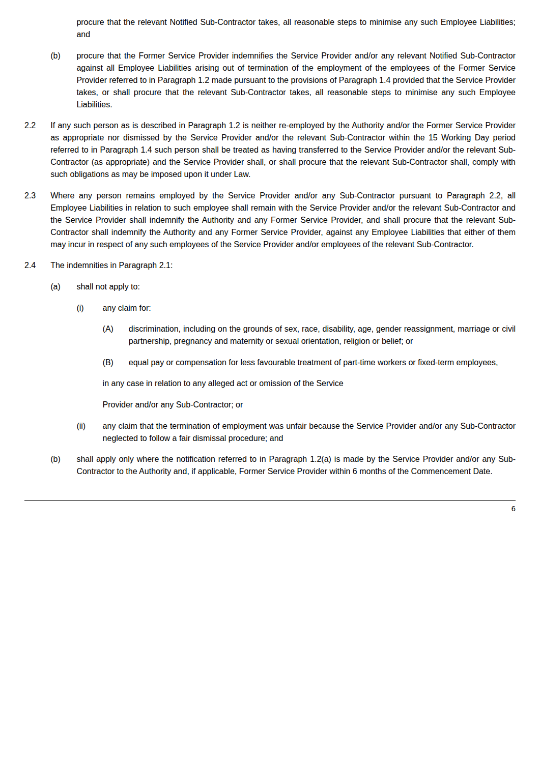procure that the relevant Notified Sub-Contractor takes, all reasonable steps to minimise any such Employee Liabilities; and
(b)
procure that the Former Service Provider indemnifies the Service Provider and/or any relevant Notified Sub-Contractor against all Employee Liabilities arising out of termination of the employment of the employees of the Former Service Provider referred to in Paragraph 1.2 made pursuant to the provisions of Paragraph 1.4 provided that the Service Provider takes, or shall procure that the relevant Sub-Contractor takes, all reasonable steps to minimise any such Employee Liabilities.
2.2
If any such person as is described in Paragraph 1.2 is neither re-employed by the Authority and/or the Former Service Provider as appropriate nor dismissed by the Service Provider and/or the relevant Sub-Contractor within the 15 Working Day period referred to in Paragraph 1.4 such person shall be treated as having transferred to the Service Provider and/or the relevant Sub-Contractor (as appropriate) and the Service Provider shall, or shall procure that the relevant Sub-Contractor shall, comply with such obligations as may be imposed upon it under Law.
2.3
Where any person remains employed by the Service Provider and/or any Sub-Contractor pursuant to Paragraph 2.2, all Employee Liabilities in relation to such employee shall remain with the Service Provider and/or the relevant Sub-Contractor and the Service Provider shall indemnify the Authority and any Former Service Provider, and shall procure that the relevant Sub-Contractor shall indemnify the Authority and any Former Service Provider, against any Employee Liabilities that either of them may incur in respect of any such employees of the Service Provider and/or employees of the relevant Sub-Contractor.
2.4
The indemnities in Paragraph 2.1:
(a)
shall not apply to:
(i)
any claim for:
(A)
discrimination, including on the grounds of sex, race, disability, age, gender reassignment, marriage or civil partnership, pregnancy and maternity or sexual orientation, religion or belief; or
(B)
equal pay or compensation for less favourable treatment of part-time workers or fixed-term employees,
in any case in relation to any alleged act or omission of the Service
Provider and/or any Sub-Contractor; or
(ii)
any claim that the termination of employment was unfair because the Service Provider and/or any Sub-Contractor neglected to follow a fair dismissal procedure; and
(b)
shall apply only where the notification referred to in Paragraph 1.2(a) is made by the Service Provider and/or any Sub-Contractor to the Authority and, if applicable, Former Service Provider within 6 months of the Commencement Date.
6